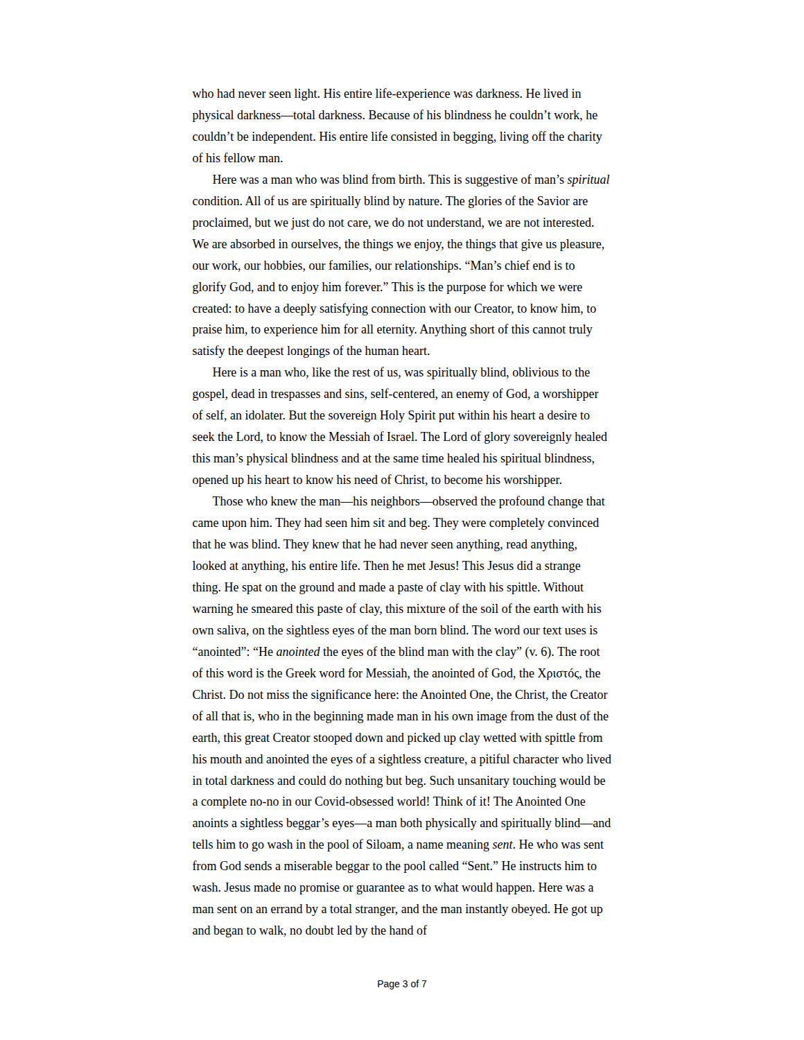who had never seen light. His entire life-experience was darkness. He lived in physical darkness—total darkness. Because of his blindness he couldn’t work, he couldn’t be independent. His entire life consisted in begging, living off the charity of his fellow man.
Here was a man who was blind from birth. This is suggestive of man’s spiritual condition. All of us are spiritually blind by nature. The glories of the Savior are proclaimed, but we just do not care, we do not understand, we are not interested. We are absorbed in ourselves, the things we enjoy, the things that give us pleasure, our work, our hobbies, our families, our relationships. “Man’s chief end is to glorify God, and to enjoy him forever.” This is the purpose for which we were created: to have a deeply satisfying connection with our Creator, to know him, to praise him, to experience him for all eternity. Anything short of this cannot truly satisfy the deepest longings of the human heart.
Here is a man who, like the rest of us, was spiritually blind, oblivious to the gospel, dead in trespasses and sins, self-centered, an enemy of God, a worshipper of self, an idolater. But the sovereign Holy Spirit put within his heart a desire to seek the Lord, to know the Messiah of Israel. The Lord of glory sovereignly healed this man’s physical blindness and at the same time healed his spiritual blindness, opened up his heart to know his need of Christ, to become his worshipper.
Those who knew the man—his neighbors—observed the profound change that came upon him. They had seen him sit and beg. They were completely convinced that he was blind. They knew that he had never seen anything, read anything, looked at anything, his entire life. Then he met Jesus! This Jesus did a strange thing. He spat on the ground and made a paste of clay with his spittle. Without warning he smeared this paste of clay, this mixture of the soil of the earth with his own saliva, on the sightless eyes of the man born blind. The word our text uses is “anointed”: “He anointed the eyes of the blind man with the clay” (v. 6). The root of this word is the Greek word for Messiah, the anointed of God, the Χριστóς, the Christ. Do not miss the significance here: the Anointed One, the Christ, the Creator of all that is, who in the beginning made man in his own image from the dust of the earth, this great Creator stooped down and picked up clay wetted with spittle from his mouth and anointed the eyes of a sightless creature, a pitiful character who lived in total darkness and could do nothing but beg. Such unsanitary touching would be a complete no-no in our Covid-obsessed world! Think of it! The Anointed One anoints a sightless beggar’s eyes—a man both physically and spiritually blind—and tells him to go wash in the pool of Siloam, a name meaning sent. He who was sent from God sends a miserable beggar to the pool called “Sent.” He instructs him to wash. Jesus made no promise or guarantee as to what would happen. Here was a man sent on an errand by a total stranger, and the man instantly obeyed. He got up and began to walk, no doubt led by the hand of
Page 3 of 7